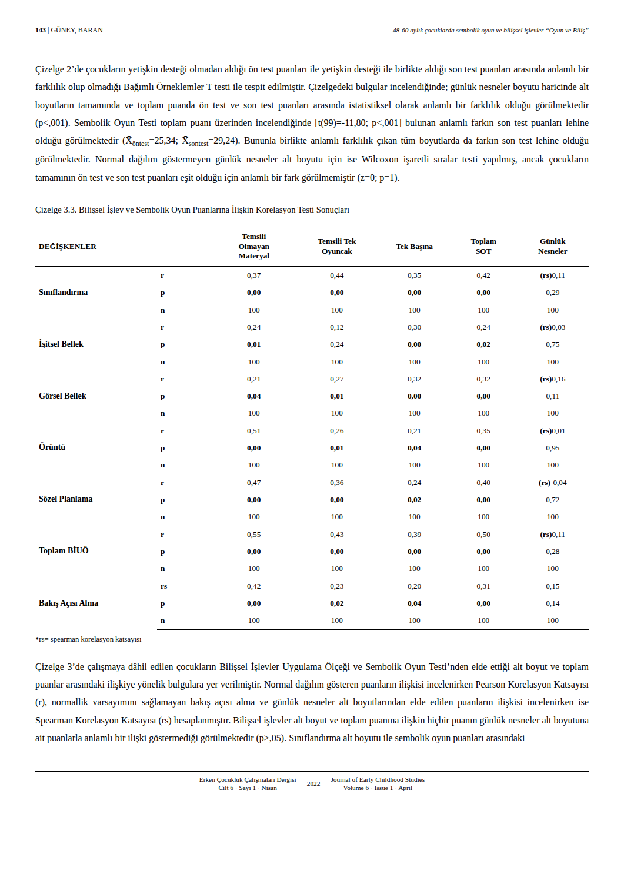143 | GÜNEY, BARAN
48-60 aylık çocuklarda sembolik oyun ve bilişsel işlevler “Oyun ve Biliş”
Çizelge 2’de çocukların yetişkin desteği olmadan aldığı ön test puanları ile yetişkin desteği ile birlikte aldığı son test puanları arasında anlamlı bir farklılık olup olmadığı Bağımlı Örneklemler T testi ile tespit edilmiştir. Çizelgedeki bulgular incelendiğinde; günlük nesneler boyutu haricinde alt boyutların tamamında ve toplam puanda ön test ve son test puanları arasında istatistiksel olarak anlamlı bir farklılık olduğu görülmektedir (p<,001). Sembolik Oyun Testi toplam puanı üzerinden incelendiğinde [t(99)=-11,80; p<,001] bulunan anlamlı farkın son test puanları lehine olduğu görülmektedir (X̄öntest=25,34; X̄sontest=29,24). Bununla birlikte anlamlı farklılık çıkan tüm boyutlarda da farkın son test lehine olduğu görülmektedir. Normal dağılım göstermeyen günlük nesneler alt boyutu için ise Wilcoxon işaretli sıralar testi yapılmış, ancak çocukların tamamının ön test ve son test puanları eşit olduğu için anlamlı bir fark görülmemiştir (z=0; p=1).
Çizelge 3.3. Bilişsel İşlev ve Sembolik Oyun Puanlarına İlişkin Korelasyon Testi Sonuçları
| DEĞİŞKENLER | | Temsili Olmayan Materyal | Temsili Tek Oyuncak | Tek Başına | Toplam SOT | Günlük Nesneler |
| --- | --- | --- | --- | --- | --- | --- |
| Sınıflandırma | r | 0,37 | 0,44 | 0,35 | 0,42 | (rs) 0,11 |
| p | 0,00 | 0,00 | 0,00 | 0,00 | 0,29 |
| n | 100 | 100 | 100 | 100 | 100 |
| İşitsel Bellek | r | 0,24 | 0,12 | 0,30 | 0,24 | (rs) 0,03 |
| p | 0,01 | 0,24 | 0,00 | 0,02 | 0,75 |
| n | 100 | 100 | 100 | 100 | 100 |
| Görsel Bellek | r | 0,21 | 0,27 | 0,32 | 0,32 | (rs) 0,16 |
| p | 0,04 | 0,01 | 0,00 | 0,00 | 0,11 |
| n | 100 | 100 | 100 | 100 | 100 |
| Örüntü | r | 0,51 | 0,26 | 0,21 | 0,35 | (rs) 0,01 |
| p | 0,00 | 0,01 | 0,04 | 0,00 | 0,95 |
| n | 100 | 100 | 100 | 100 | 100 |
| Sözel Planlama | r | 0,47 | 0,36 | 0,24 | 0,40 | (rs) -0,04 |
| p | 0,00 | 0,00 | 0,02 | 0,00 | 0,72 |
| n | 100 | 100 | 100 | 100 | 100 |
| Toplam BİUÖ | r | 0,55 | 0,43 | 0,39 | 0,50 | (rs) 0,11 |
| p | 0,00 | 0,00 | 0,00 | 0,00 | 0,28 |
| n | 100 | 100 | 100 | 100 | 100 |
| Bakış Açısı Alma | rs | 0,42 | 0,23 | 0,20 | 0,31 | 0,15 |
| p | 0,00 | 0,02 | 0,04 | 0,00 | 0,14 |
| n | 100 | 100 | 100 | 100 | 100 |
*rs= spearman korelasyon katsayısı
Çizelge 3’de çalışmaya dâhil edilen çocukların Bilişsel İşlevler Uygulama Ölçeği ve Sembolik Oyun Testi’nden elde ettiği alt boyut ve toplam puanlar arasındaki ilişkiye yönelik bulgulara yer verilmiştir. Normal dağılım gösteren puanların ilişkisi incelenirken Pearson Korelasyon Katsayısı (r), normallik varsayımını sağlamayan bakış açısı alma ve günlük nesneler alt boyutlarından elde edilen puanların ilişkisi incelenirken ise Spearman Korelasyon Katsayısı (rs) hesaplanmıştır. Bilişsel işlevler alt boyut ve toplam puanına ilişkin hiçbir puanın günlük nesneler alt boyutuna ait puanlarla anlamlı bir ilişki göstermediği görülmektedir (p>,05). Sınıflandırma alt boyutu ile sembolik oyun puanları arasındaki
Erken Çocukluk Çalışmaları Dergisi
Cilt 6 · Sayı 1 · Nisan
2022
Journal of Early Childhood Studies
Volume 6 · Issue 1 · April